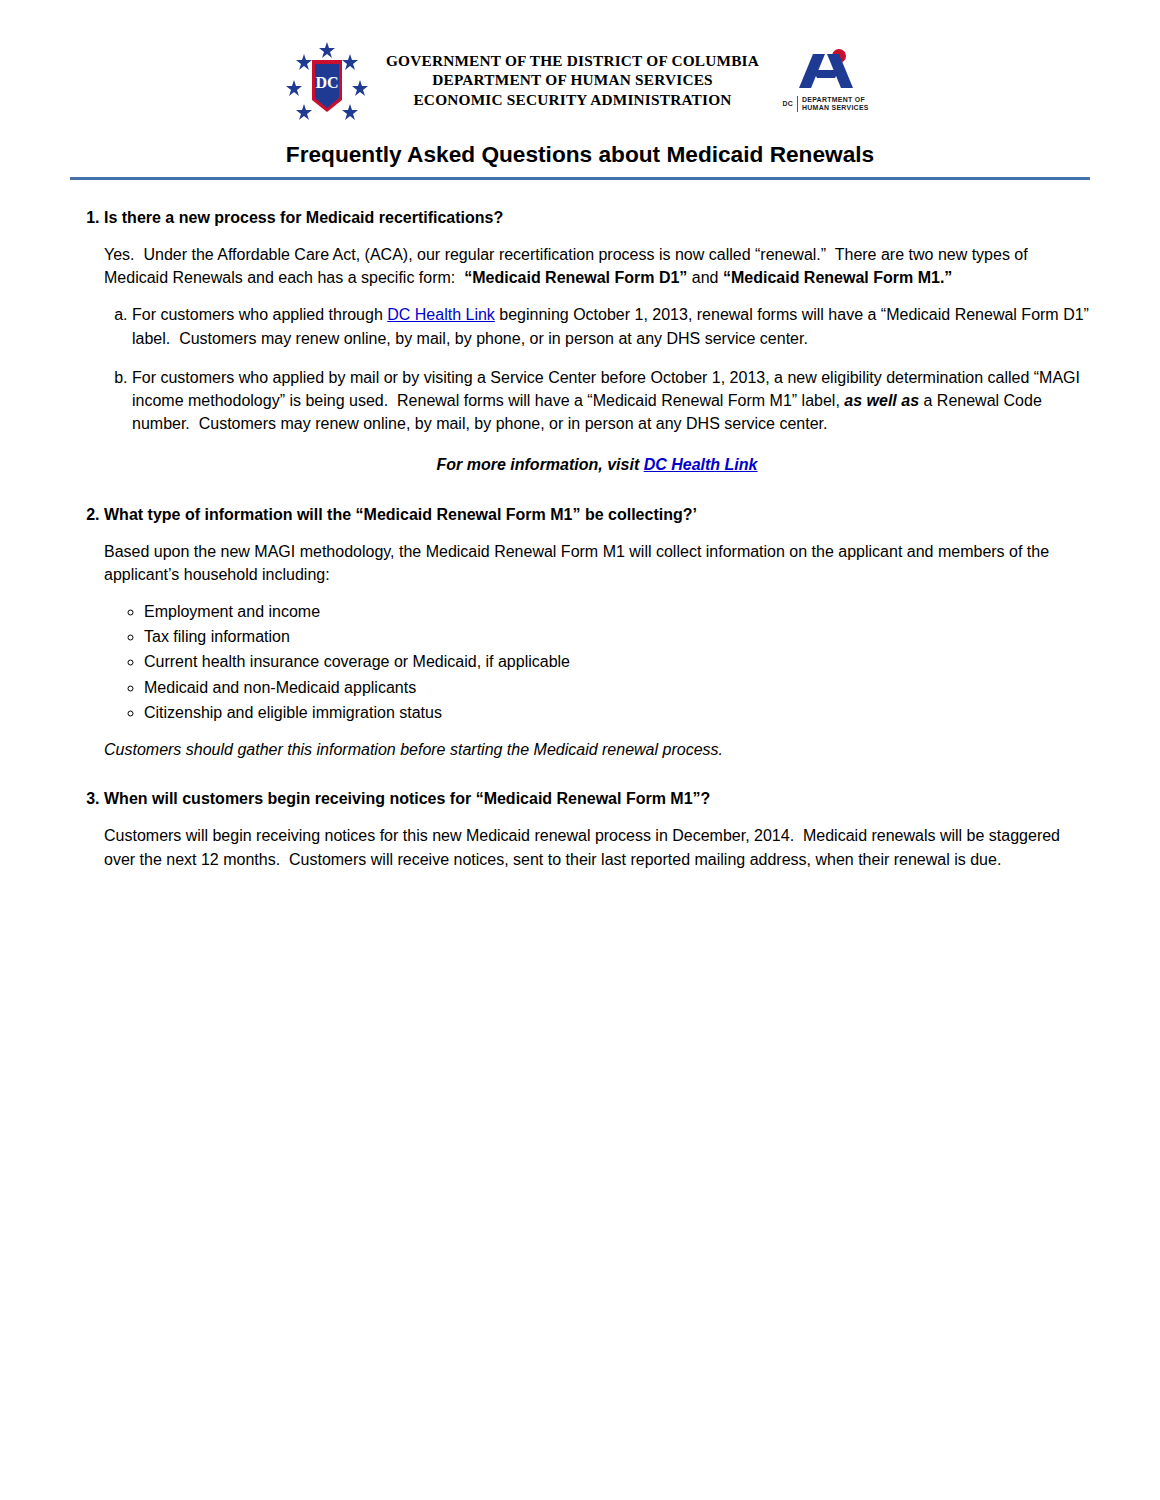DC
Government of the District of Columbia
Department of Human Services
Economic Security Administration
DC DEPARTMENT OF
HUMAN SERVICES
Frequently Asked Questions about Medicaid Renewals
Is there a new process for Medicaid recertifications?
Yes. Under the Affordable Care Act, (ACA), our regular recertification process is now called “renewal.” There are two new types of Medicaid Renewals and each has a specific form: “Medicaid Renewal Form D1” and “Medicaid Renewal Form M1.”
For customers who applied through DC Health Link beginning October 1, 2013, renewal forms will have a “Medicaid Renewal Form D1” label. Customers may renew online, by mail, by phone, or in person at any DHS service center.
For customers who applied by mail or by visiting a Service Center before October 1, 2013, a new eligibility determination called “MAGI income methodology” is being used. Renewal forms will have a “Medicaid Renewal Form M1” label, as well as a Renewal Code number. Customers may renew online, by mail, by phone, or in person at any DHS service center.
For more information, visit DC Health Link
What type of information will the “Medicaid Renewal Form M1” be collecting?’
Based upon the new MAGI methodology, the Medicaid Renewal Form M1 will collect information on the applicant and members of the applicant’s household including:
Employment and income
Tax filing information
Current health insurance coverage or Medicaid, if applicable
Medicaid and non-Medicaid applicants
Citizenship and eligible immigration status
Customers should gather this information before starting the Medicaid renewal process.
When will customers begin receiving notices for “Medicaid Renewal Form M1”?
Customers will begin receiving notices for this new Medicaid renewal process in December, 2014. Medicaid renewals will be staggered over the next 12 months. Customers will receive notices, sent to their last reported mailing address, when their renewal is due.